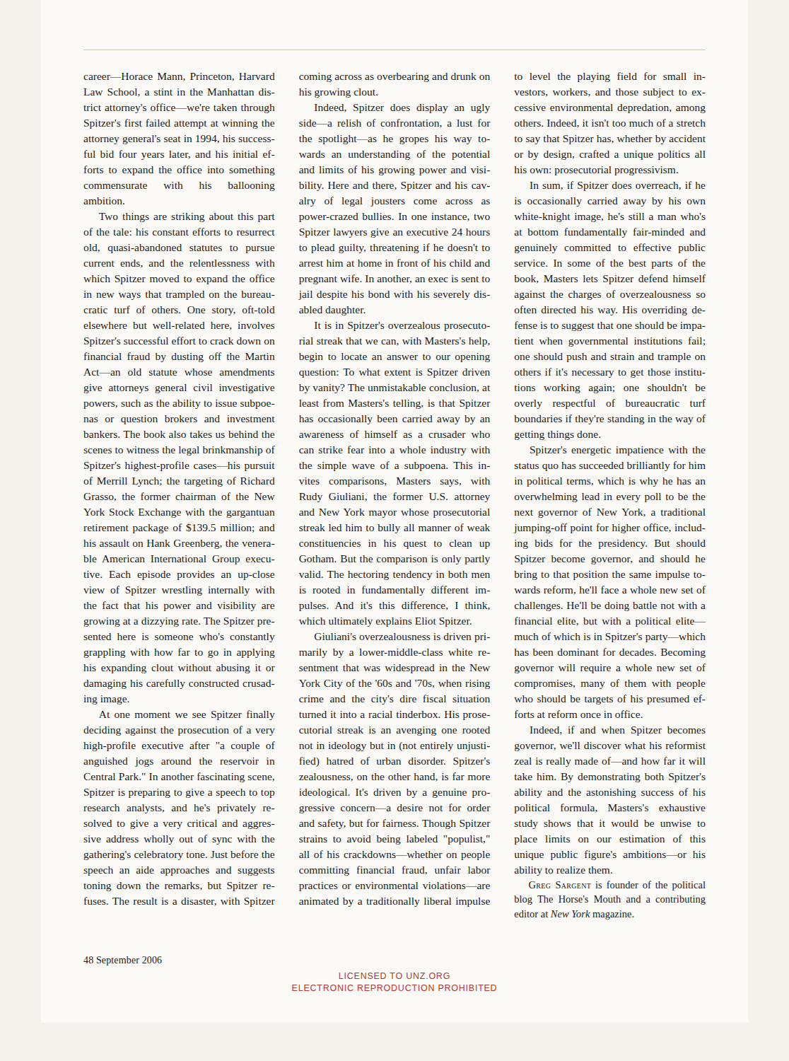career—Horace Mann, Princeton, Harvard Law School, a stint in the Manhattan district attorney's office—we're taken through Spitzer's first failed attempt at winning the attorney general's seat in 1994, his successful bid four years later, and his initial efforts to expand the office into something commensurate with his ballooning ambition.
Two things are striking about this part of the tale: his constant efforts to resurrect old, quasi-abandoned statutes to pursue current ends, and the relentlessness with which Spitzer moved to expand the office in new ways that trampled on the bureaucratic turf of others. One story, oft-told elsewhere but well-related here, involves Spitzer's successful effort to crack down on financial fraud by dusting off the Martin Act—an old statute whose amendments give attorneys general civil investigative powers, such as the ability to issue subpoenas or question brokers and investment bankers. The book also takes us behind the scenes to witness the legal brinkmanship of Spitzer's highest-profile cases—his pursuit of Merrill Lynch; the targeting of Richard Grasso, the former chairman of the New York Stock Exchange with the gargantuan retirement package of $139.5 million; and his assault on Hank Greenberg, the venerable American International Group executive. Each episode provides an up-close view of Spitzer wrestling internally with the fact that his power and visibility are growing at a dizzying rate. The Spitzer presented here is someone who's constantly grappling with how far to go in applying his expanding clout without abusing it or damaging his carefully constructed crusading image.
At one moment we see Spitzer finally deciding against the prosecution of a very high-profile executive after "a couple of anguished jogs around the reservoir in Central Park." In another fascinating scene, Spitzer is preparing to give a speech to top research analysts, and he's privately resolved to give a very critical and aggressive address wholly out of sync with the gathering's celebratory tone. Just before the speech an aide approaches and suggests toning down the remarks, but Spitzer refuses. The result is a disaster, with Spitzer coming across as overbearing and drunk on his growing clout.
Indeed, Spitzer does display an ugly side—a relish of confrontation, a lust for the spotlight—as he gropes his way towards an understanding of the potential and limits of his growing power and visibility. Here and there, Spitzer and his cavalry of legal jousters come across as power-crazed bullies. In one instance, two Spitzer lawyers give an executive 24 hours to plead guilty, threatening if he doesn't to arrest him at home in front of his child and pregnant wife. In another, an exec is sent to jail despite his bond with his severely disabled daughter.
It is in Spitzer's overzealous prosecutorial streak that we can, with Masters's help, begin to locate an answer to our opening question: To what extent is Spitzer driven by vanity? The unmistakable conclusion, at least from Masters's telling, is that Spitzer has occasionally been carried away by an awareness of himself as a crusader who can strike fear into a whole industry with the simple wave of a subpoena. This invites comparisons, Masters says, with Rudy Giuliani, the former U.S. attorney and New York mayor whose prosecutorial streak led him to bully all manner of weak constituencies in his quest to clean up Gotham. But the comparison is only partly valid. The hectoring tendency in both men is rooted in fundamentally different impulses. And it's this difference, I think, which ultimately explains Eliot Spitzer.
Giuliani's overzealousness is driven primarily by a lower-middle-class white resentment that was widespread in the New York City of the '60s and '70s, when rising crime and the city's dire fiscal situation turned it into a racial tinderbox. His prosecutorial streak is an avenging one rooted not in ideology but in (not entirely unjustified) hatred of urban disorder. Spitzer's zealousness, on the other hand, is far more ideological. It's driven by a genuine progressive concern—a desire not for order and safety, but for fairness. Though Spitzer strains to avoid being labeled "populist," all of his crackdowns—whether on people committing financial fraud, unfair labor practices or environmental violations—are animated by a traditionally liberal impulse to level the playing field for small investors, workers, and those subject to excessive environmental depredation, among others. Indeed, it isn't too much of a stretch to say that Spitzer has, whether by accident or by design, crafted a unique politics all his own: prosecutorial progressivism.
In sum, if Spitzer does overreach, if he is occasionally carried away by his own white-knight image, he's still a man who's at bottom fundamentally fair-minded and genuinely committed to effective public service. In some of the best parts of the book, Masters lets Spitzer defend himself against the charges of overzealousness so often directed his way. His overriding defense is to suggest that one should be impatient when governmental institutions fail; one should push and strain and trample on others if it's necessary to get those institutions working again; one shouldn't be overly respectful of bureaucratic turf boundaries if they're standing in the way of getting things done.
Spitzer's energetic impatience with the status quo has succeeded brilliantly for him in political terms, which is why he has an overwhelming lead in every poll to be the next governor of New York, a traditional jumping-off point for higher office, including bids for the presidency. But should Spitzer become governor, and should he bring to that position the same impulse towards reform, he'll face a whole new set of challenges. He'll be doing battle not with a financial elite, but with a political elite—much of which is in Spitzer's party—which has been dominant for decades. Becoming governor will require a whole new set of compromises, many of them with people who should be targets of his presumed efforts at reform once in office.
Indeed, if and when Spitzer becomes governor, we'll discover what his reformist zeal is really made of—and how far it will take him. By demonstrating both Spitzer's ability and the astonishing success of his political formula, Masters's exhaustive study shows that it would be unwise to place limits on our estimation of this unique public figure's ambitions—or his ability to realize them.
Greg Sargent is founder of the political blog The Horse's Mouth and a contributing editor at New York magazine.
48 September 2006
LICENSED TO UNZ.ORG
ELECTRONIC REPRODUCTION PROHIBITED